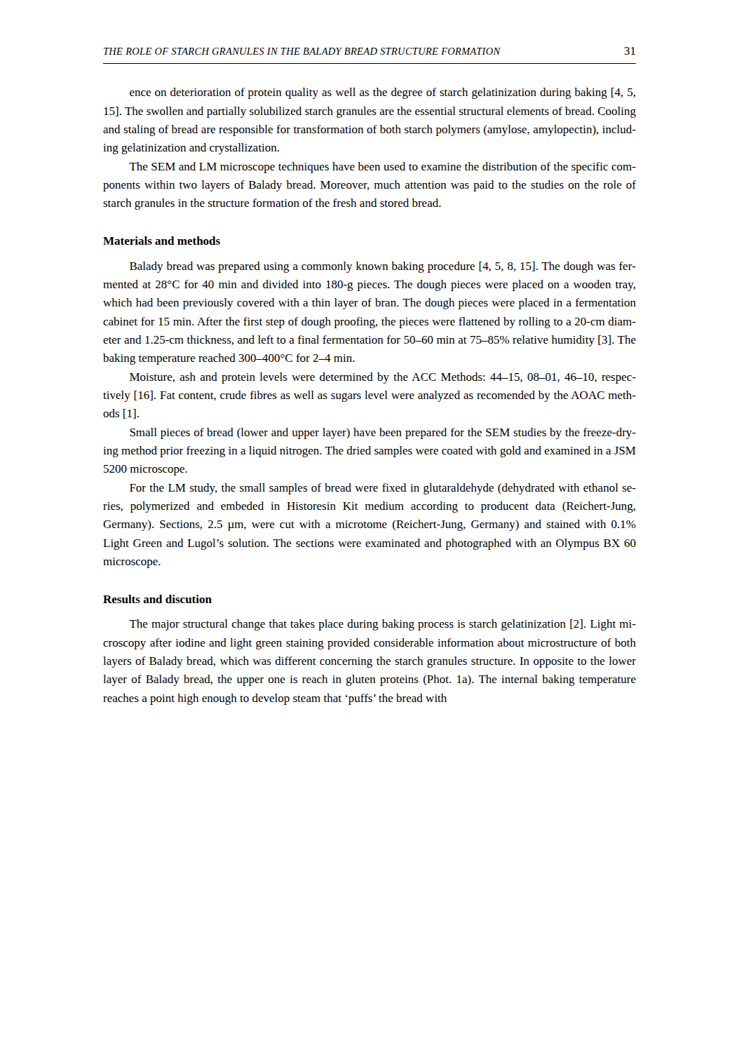The role of starch granules in the Balady bread structure formation 31
ence on deterioration of protein quality as well as the degree of starch gelatinization during baking [4, 5, 15]. The swollen and partially solubilized starch granules are the essential structural elements of bread. Cooling and staling of bread are responsible for transformation of both starch polymers (amylose, amylopectin), including gelatinization and crystallization.
The SEM and LM microscope techniques have been used to examine the distribution of the specific components within two layers of Balady bread. Moreover, much attention was paid to the studies on the role of starch granules in the structure formation of the fresh and stored bread.
Materials and methods
Balady bread was prepared using a commonly known baking procedure [4, 5, 8, 15]. The dough was fermented at 28°C for 40 min and divided into 180-g pieces. The dough pieces were placed on a wooden tray, which had been previously covered with a thin layer of bran. The dough pieces were placed in a fermentation cabinet for 15 min. After the first step of dough proofing, the pieces were flattened by rolling to a 20-cm diameter and 1.25-cm thickness, and left to a final fermentation for 50–60 min at 75–85% relative humidity [3]. The baking temperature reached 300–400°C for 2–4 min.
Moisture, ash and protein levels were determined by the ACC Methods: 44–15, 08–01, 46–10, respectively [16]. Fat content, crude fibres as well as sugars level were analyzed as recomended by the AOAC methods [1].
Small pieces of bread (lower and upper layer) have been prepared for the SEM studies by the freeze-drying method prior freezing in a liquid nitrogen. The dried samples were coated with gold and examined in a JSM 5200 microscope.
For the LM study, the small samples of bread were fixed in glutaraldehyde (dehydrated with ethanol series, polymerized and embeded in Historesin Kit medium according to producent data (Reichert-Jung, Germany). Sections, 2.5 µm, were cut with a microtome (Reichert-Jung, Germany) and stained with 0.1% Light Green and Lugol’s solution. The sections were examinated and photographed with an Olympus BX 60 microscope.
Results and discution
The major structural change that takes place during baking process is starch gelatinization [2]. Light microscopy after iodine and light green staining provided considerable information about microstructure of both layers of Balady bread, which was different concerning the starch granules structure. In opposite to the lower layer of Balady bread, the upper one is reach in gluten proteins (Phot. 1a). The internal baking temperature reaches a point high enough to develop steam that ‘puffs’ the bread with